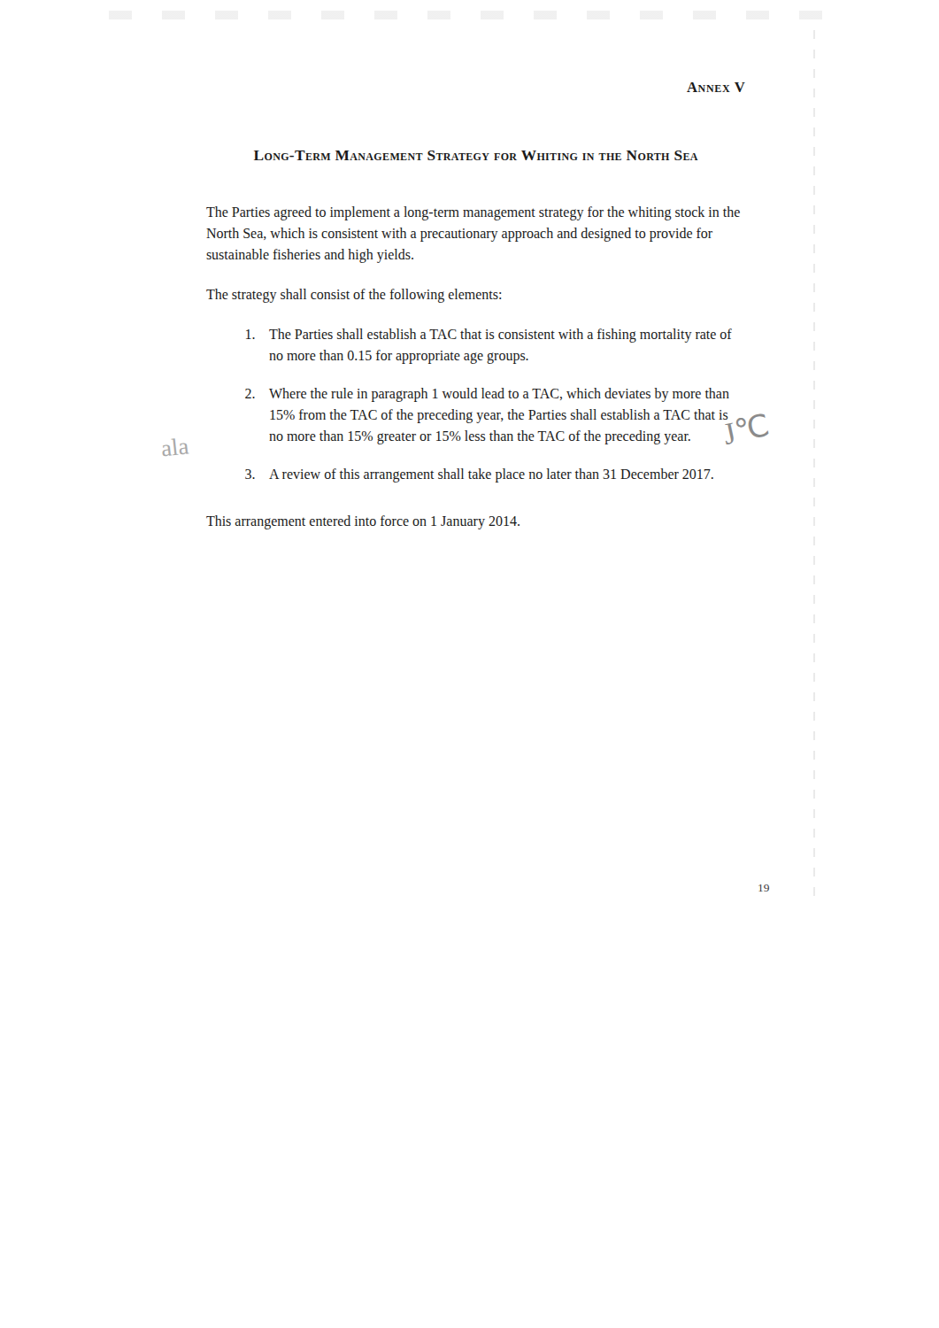Annex V
Long-Term Management Strategy for Whiting in the North Sea
The Parties agreed to implement a long-term management strategy for the whiting stock in the North Sea, which is consistent with a precautionary approach and designed to provide for sustainable fisheries and high yields.
The strategy shall consist of the following elements:
The Parties shall establish a TAC that is consistent with a fishing mortality rate of no more than 0.15 for appropriate age groups.
Where the rule in paragraph 1 would lead to a TAC, which deviates by more than 15% from the TAC of the preceding year, the Parties shall establish a TAC that is no more than 15% greater or 15% less than the TAC of the preceding year.
A review of this arrangement shall take place no later than 31 December 2017.
This arrangement entered into force on 1 January 2014.
ala
J℃
19